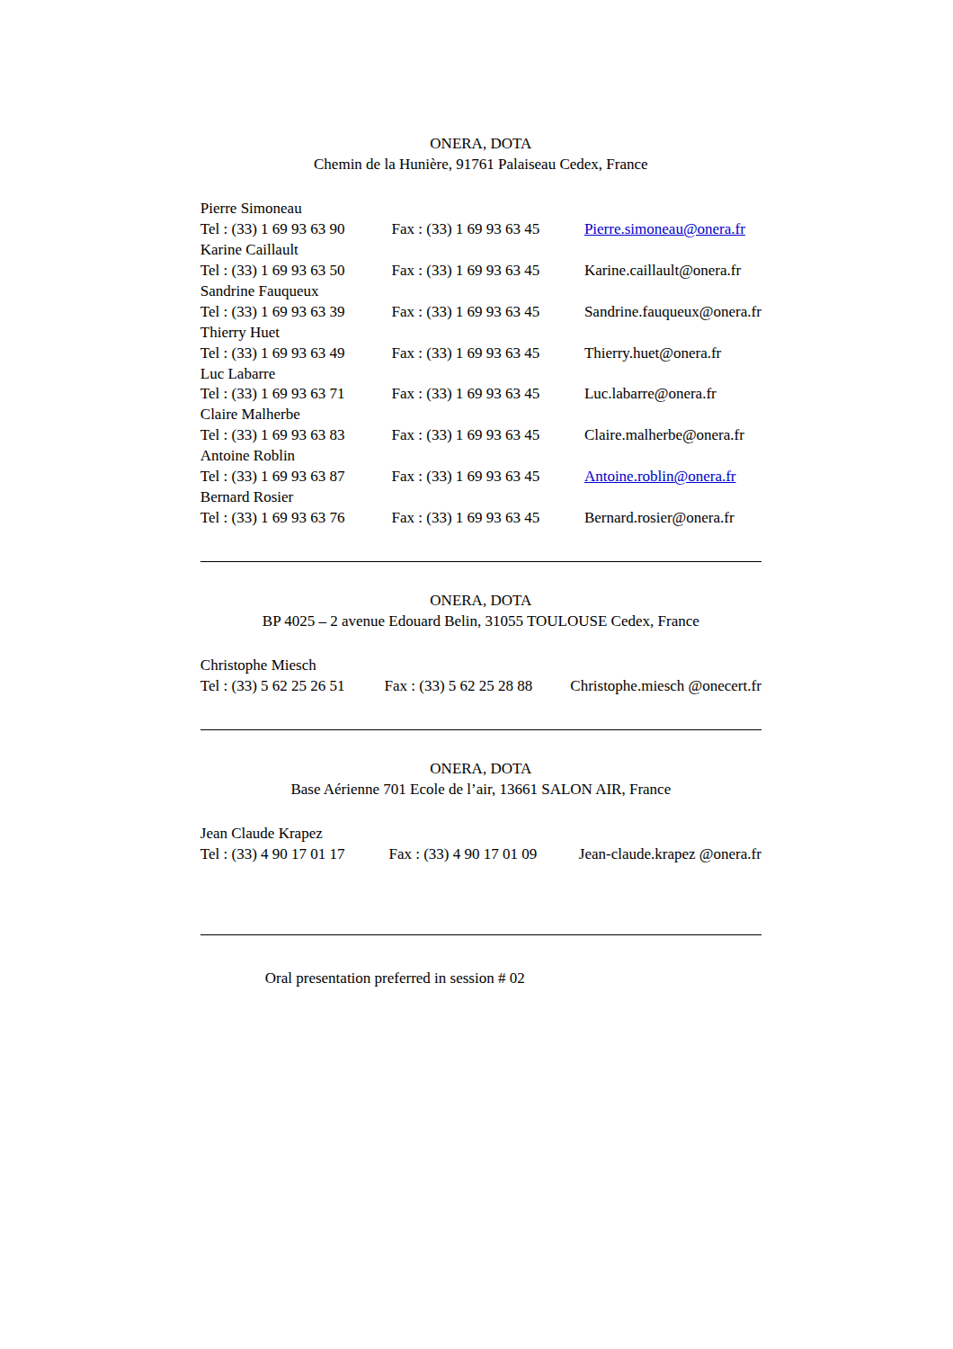ONERA, DOTA Chemin de la Hunière, 91761 Palaiseau Cedex, France
| Pierre Simoneau |
| Tel : (33) 1 69 93 63 90 | Fax : (33) 1 69 93 63 45 | Pierre.simoneau@onera.fr |
| Karine Caillault |
| Tel : (33) 1 69 93 63 50 | Fax : (33) 1 69 93 63 45 | Karine.caillault@onera.fr |
| Sandrine Fauqueux |
| Tel : (33) 1 69 93 63 39 | Fax : (33) 1 69 93 63 45 | Sandrine.fauqueux@onera.fr |
| Thierry Huet |
| Tel : (33) 1 69 93 63 49 | Fax : (33) 1 69 93 63 45 | Thierry.huet@onera.fr |
| Luc Labarre |
| Tel : (33) 1 69 93 63 71 | Fax : (33) 1 69 93 63 45 | Luc.labarre@onera.fr |
| Claire Malherbe |
| Tel : (33) 1 69 93 63 83 | Fax : (33) 1 69 93 63 45 | Claire.malherbe@onera.fr |
| Antoine Roblin |
| Tel : (33) 1 69 93 63 87 | Fax : (33) 1 69 93 63 45 | Antoine.roblin@onera.fr |
| Bernard Rosier |
| Tel : (33) 1 69 93 63 76 | Fax : (33) 1 69 93 63 45 | Bernard.rosier@onera.fr |
ONERA, DOTA BP 4025 – 2 avenue Edouard Belin, 31055 TOULOUSE Cedex, France
| Christophe Miesch |
| Tel : (33) 5 62 25 26 51 | Fax : (33) 5 62 25 28 88 | Christophe.miesch @onecert.fr |
ONERA, DOTA Base Aérienne 701 Ecole de l’air, 13661 SALON AIR, France
| Jean Claude Krapez |
| Tel : (33) 4 90 17 01 17 | Fax : (33) 4 90 17 01 09 | Jean-claude.krapez @onera.fr |
Oral presentation preferred in session # 02